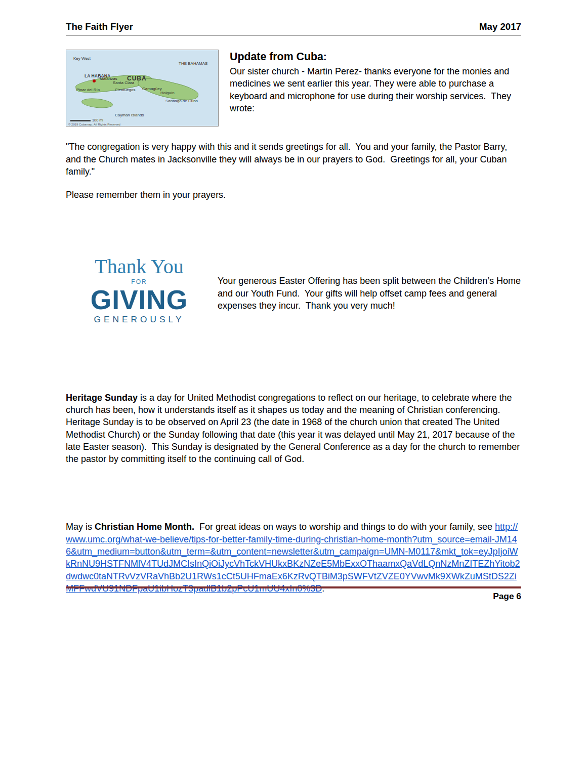The Faith Flyer May 2017
Key West THE BAHAMAS
LA HABANA CUBA Pinar del Río Matanzas Santa Clara Cienfuegos Camagüey Holguín Santiago de Cuba Cayman Islands 100 mi © 2019 Cubamap. All Rights Reserved
Update from Cuba:
Our sister church - Martin Perez- thanks everyone for the monies and medicines we sent earlier this year. They were able to purchase a keyboard and microphone for use during their worship services. They wrote:
"The congregation is very happy with this and it sends greetings for all. You and your family, the Pastor Barry, and the Church mates in Jacksonville they will always be in our prayers to God. Greetings for all, your Cuban family."
Please remember them in your prayers.
Thank You
FOR
GIVING
GENEROUSLY
Your generous Easter Offering has been split between the Children’s Home and our Youth Fund. Your gifts will help offset camp fees and general expenses they incur. Thank you very much!
Heritage Sunday is a day for United Methodist congregations to reflect on our heritage, to celebrate where the church has been, how it understands itself as it shapes us today and the meaning of Christian conferencing. Heritage Sunday is to be observed on April 23 (the date in 1968 of the church union that created The United Methodist Church) or the Sunday following that date (this year it was delayed until May 21, 2017 because of the late Easter season). This Sunday is designated by the General Conference as a day for the church to remember the pastor by committing itself to the continuing call of God.
May is Christian Home Month. For great ideas on ways to worship and things to do with your family, see http://www.umc.org/what-we-believe/tips-for-better-family-time-during-christian-home-month?utm_source=email-JM146&utm_medium=button&utm_term=&utm_content=newsletter&utm_campaign=UMN-M0117&mkt_tok=eyJpIjoiWkRnNU9HSTFNMlV4TUdJMCIsInQiOiJycVhTckVHUkxBKzNZeE5MbExxOThaamxQaVdLQnNzMnZITEZhYitob2dwdwc0taNTRvVzVRaVhBb2U1RWs1cCt5UHFmaEx6KzRvQTBiM3pSWFVtZVZE0YVwvMk9XWkZuMStDS2ZiMFFwdVU91NDFpaU1ibHozT3padlB1b2pPcU1mUU4xIn0%3D.
Page 6